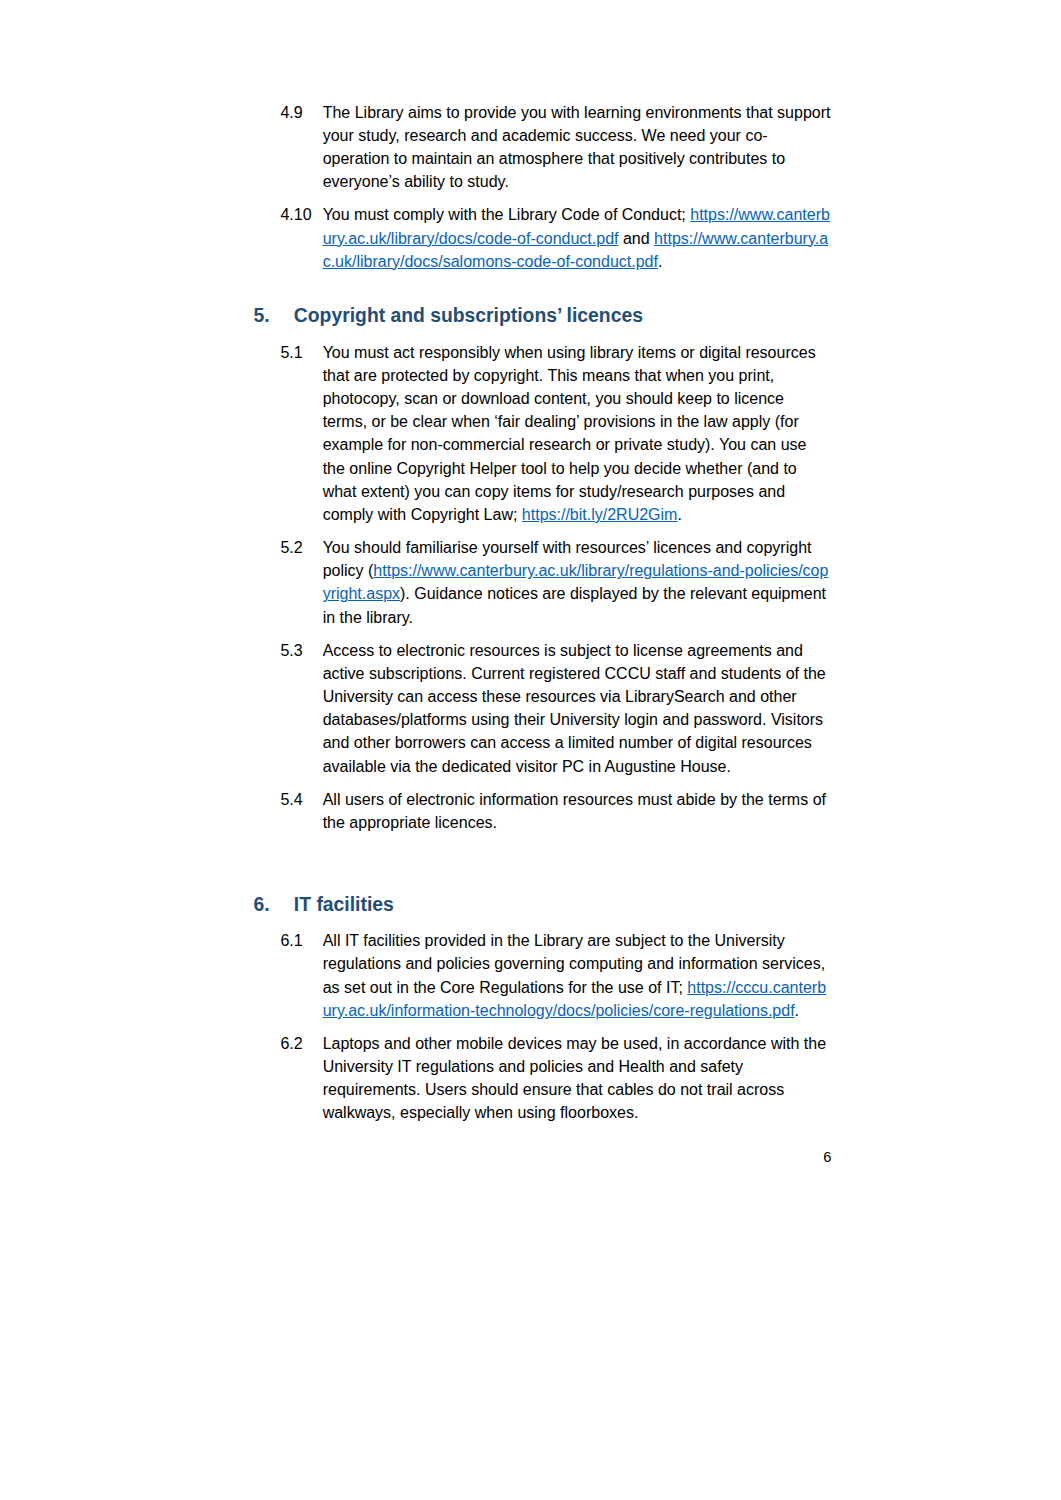4.9
The Library aims to provide you with learning environments that support your study, research and academic success. We need your co-operation to maintain an atmosphere that positively contributes to everyone’s ability to study.
4.10
You must comply with the Library Code of Conduct; https://www.canterbury.ac.uk/library/docs/code-of-conduct.pdf and https://www.canterbury.ac.uk/library/docs/salomons-code-of-conduct.pdf.
5. Copyright and subscriptions’ licences
5.1
You must act responsibly when using library items or digital resources that are protected by copyright. This means that when you print, photocopy, scan or download content, you should keep to licence terms, or be clear when ‘fair dealing’ provisions in the law apply (for example for non-commercial research or private study). You can use the online Copyright Helper tool to help you decide whether (and to what extent) you can copy items for study/research purposes and comply with Copyright Law; https://bit.ly/2RU2Gim.
5.2
You should familiarise yourself with resources’ licences and copyright policy (https://www.canterbury.ac.uk/library/regulations-and-policies/copyright.aspx). Guidance notices are displayed by the relevant equipment in the library.
5.3
Access to electronic resources is subject to license agreements and active subscriptions. Current registered CCCU staff and students of the University can access these resources via LibrarySearch and other databases/platforms using their University login and password. Visitors and other borrowers can access a limited number of digital resources available via the dedicated visitor PC in Augustine House.
5.4
All users of electronic information resources must abide by the terms of the appropriate licences.
6. IT facilities
6.1
All IT facilities provided in the Library are subject to the University regulations and policies governing computing and information services, as set out in the Core Regulations for the use of IT; https://cccu.canterbury.ac.uk/information-technology/docs/policies/core-regulations.pdf.
6.2
Laptops and other mobile devices may be used, in accordance with the University IT regulations and policies and Health and safety requirements. Users should ensure that cables do not trail across walkways, especially when using floorboxes.
6